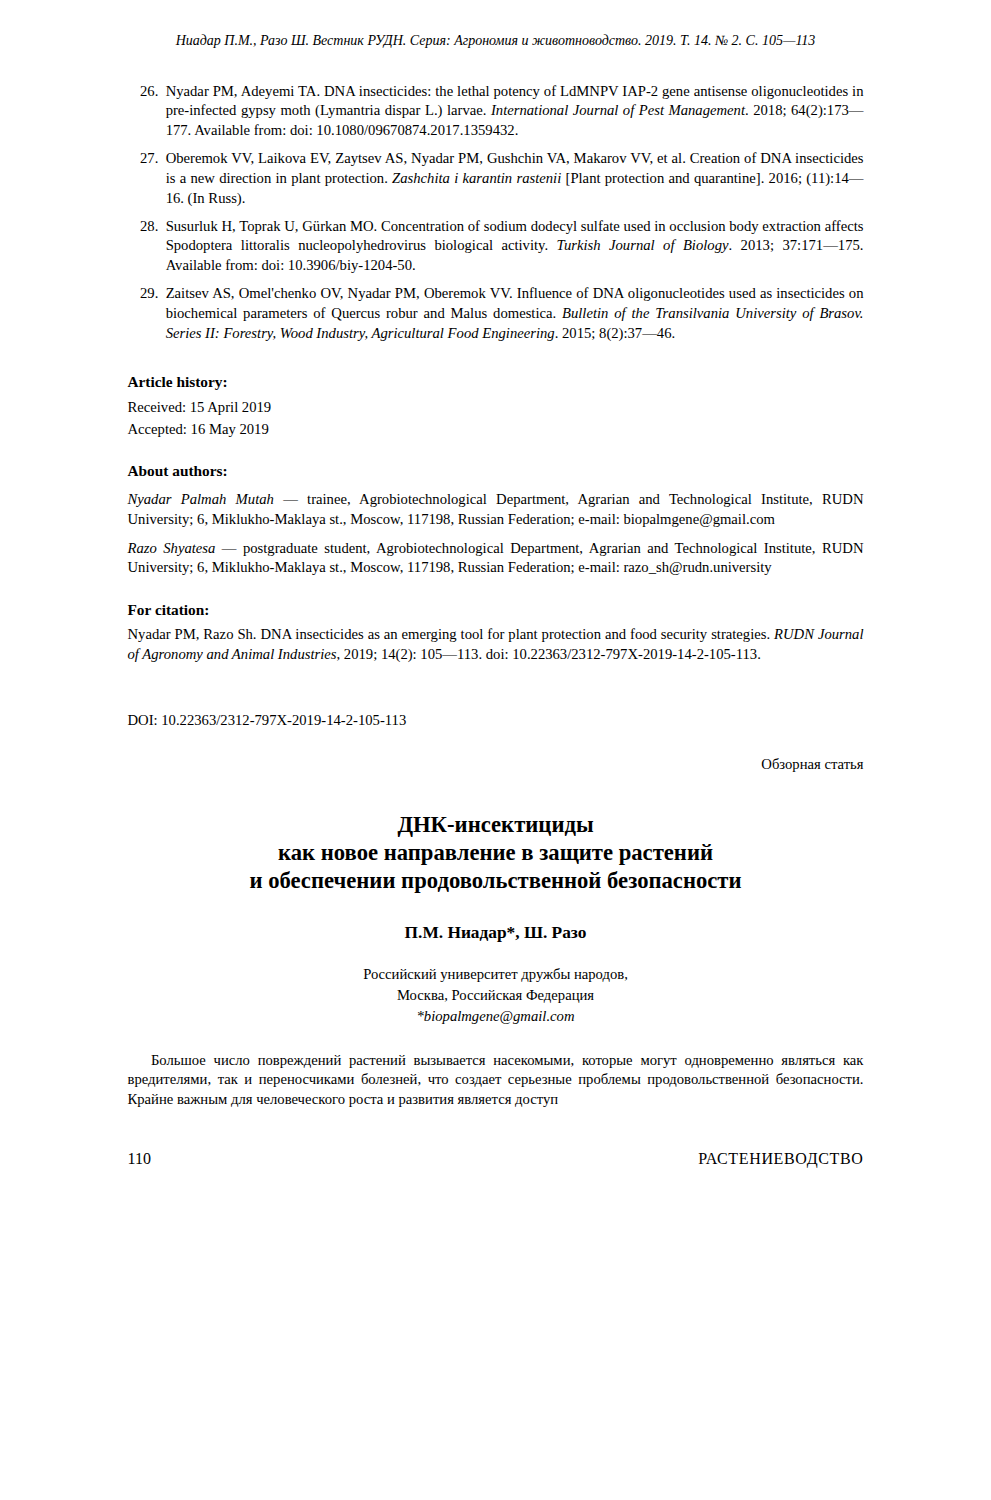Ниадар П.М., Разо Ш. Вестник РУДН. Серия: Агрономия и животноводство. 2019. Т. 14. № 2. С. 105—113
26. Nyadar PM, Adeyemi TA. DNA insecticides: the lethal potency of LdMNPV IAP-2 gene antisense oligonucleotides in pre-infected gypsy moth (Lymantria dispar L.) larvae. International Journal of Pest Management. 2018; 64(2):173—177. Available from: doi: 10.1080/09670874.2017.1359432.
27. Oberemok VV, Laikova EV, Zaytsev AS, Nyadar PM, Gushchin VA, Makarov VV, et al. Creation of DNA insecticides is a new direction in plant protection. Zashchita i karantin rastenii [Plant protection and quarantine]. 2016; (11):14—16. (In Russ).
28. Susurluk H, Toprak U, Gürkan MO. Concentration of sodium dodecyl sulfate used in occlusion body extraction affects Spodoptera littoralis nucleopolyhedrovirus biological activity. Turkish Journal of Biology. 2013; 37:171—175. Available from: doi: 10.3906/biy-1204-50.
29. Zaitsev AS, Omel'chenko OV, Nyadar PM, Oberemok VV. Influence of DNA oligonucleotides used as insecticides on biochemical parameters of Quercus robur and Malus domestica. Bulletin of the Transilvania University of Brasov. Series II: Forestry, Wood Industry, Agricultural Food Engineering. 2015; 8(2):37—46.
Article history:
Received: 15 April 2019
Accepted: 16 May 2019
About authors:
Nyadar Palmah Mutah — trainee, Agrobiotechnological Department, Agrarian and Technological Institute, RUDN University; 6, Miklukho-Maklaya st., Moscow, 117198, Russian Federation; e-mail: biopalmgene@gmail.com
Razo Shyatesa — postgraduate student, Agrobiotechnological Department, Agrarian and Technological Institute, RUDN University; 6, Miklukho-Maklaya st., Moscow, 117198, Russian Federation; e-mail: razo_sh@rudn.university
For citation:
Nyadar PM, Razo Sh. DNA insecticides as an emerging tool for plant protection and food security strategies. RUDN Journal of Agronomy and Animal Industries, 2019; 14(2): 105—113. doi: 10.22363/2312-797X-2019-14-2-105-113.
DOI: 10.22363/2312-797X-2019-14-2-105-113
Обзорная статья
ДНК-инсектициды
как новое направление в защите растений
и обеспечении продовольственной безопасности
П.М. Ниадар*, Ш. Разо
Российский университет дружбы народов,
Москва, Российская Федерация
*biopalmgene@gmail.com
Большое число повреждений растений вызывается насекомыми, которые могут одновременно являться как вредителями, так и переносчиками болезней, что создает серьезные проблемы продовольственной безопасности. Крайне важным для человеческого роста и развития является доступ
110
РАСТЕНИЕВОДСТВО